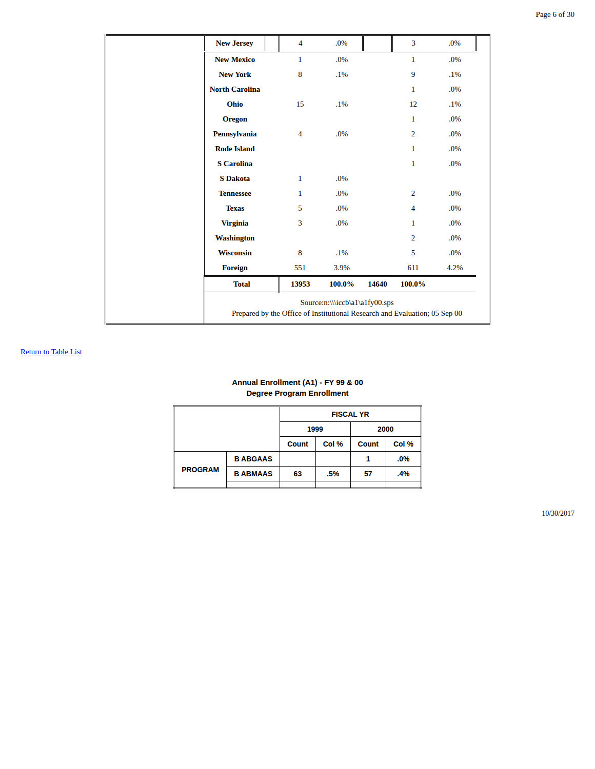Page 6 of 30
| | | New Jersey | | 4 | .0% | | 3 | .0% | |
| New Mexico | | 1 | .0% | | 1 | .0% | |
| New York | | 8 | .1% | | 9 | .1% | |
| North Carolina | | | | | 1 | .0% | |
| Ohio | | 15 | .1% | | 12 | .1% | |
| Oregon | | | | | 1 | .0% | |
| Pennsylvania | | 4 | .0% | | 2 | .0% | |
| Rode Island | | | | | 1 | .0% | |
| S Carolina | | | | | 1 | .0% | |
| S Dakota | | 1 | .0% | | | | |
| Tennessee | | 1 | .0% | | 2 | .0% | |
| Texas | | 5 | .0% | | 4 | .0% | |
| Virginia | | 3 | .0% | | 1 | .0% | |
| Washington | | | | | 2 | .0% | |
| Wisconsin | | 8 | .1% | | 5 | .0% | |
| Foreign | | 551 | 3.9% | | 611 | 4.2% | |
| Total | 13953 | 100.0% | 14640 | 100.0% | |
| Source:n:\\\iccb\a1\a1fy00.sps Prepared by the Office of Institutional Research and Evaluation; 05 Sep 00 |
Return to Table List
Annual Enrollment (A1) - FY 99 & 00
Degree Program Enrollment
| | FISCAL YR |
| 1999 | 2000 |
| Count | Col % | Count | Col % |
| PROGRAM | B ABGAAS | | | 1 | .0% |
| B ABMAAS | 63 | .5% | 57 | .4% |
10/30/2017